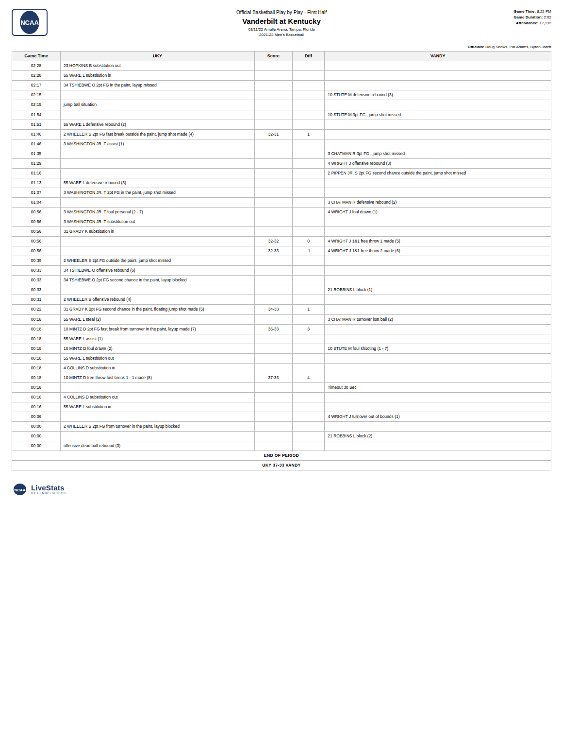NCAA
Game Time: 8:22 PM
Game Duration: 2:02
Attendance: 17,132
Official Basketball Play by Play - First Half
Vanderbilt at Kentucky
03/11/22 Amalie Arena, Tampa, Florida
2021-22 Men's Basketball
Officials: Doug Shows, Pat Adams, Byron Jarett
| Game Time | UKY | Score | Diff | VANDY |
| --- | --- | --- | --- | --- |
| 02:28 | 23 HOPKINS B substitution out | | | |
| 02:28 | 55 WARE L substitution in | | | |
| 02:17 | 34 TSHIEBWE O 2pt FG in the paint, layup missed | | | |
| 02:15 | | | | 10 STUTE M defensive rebound (3) |
| 02:15 | jump ball situation | | | |
| 01:54 | | | | 10 STUTE M 3pt FG , jump shot missed |
| 01:51 | 55 WARE L defensive rebound (2) | | | |
| 01:46 | 2 WHEELER S 2pt FG fast break outside the paint, jump shot made (4) | 32-31 | 1 | |
| 01:46 | 3 WASHINGTON JR. T assist (1) | | | |
| 01:35 | | | | 3 CHATMAN R 3pt FG , jump shot missed |
| 01:29 | | | | 4 WRIGHT J offensive rebound (3) |
| 01:16 | | | | 2 PIPPEN JR. S 2pt FG second chance outside the paint, jump shot missed |
| 01:13 | 55 WARE L defensive rebound (3) | | | |
| 01:07 | 3 WASHINGTON JR. T 2pt FG in the paint, jump shot missed | | | |
| 01:04 | | | | 3 CHATMAN R defensive rebound (2) |
| 00:56 | 3 WASHINGTON JR. T foul personal (2 - 7) | | | 4 WRIGHT J foul drawn (1) |
| 00:56 | 3 WASHINGTON JR. T substitution out | | | |
| 00:56 | 31 GRADY K substitution in | | | |
| 00:56 | | 32-32 | 0 | 4 WRIGHT J 1&1 free throw 1 made (5) |
| 00:56 | | 32-33 | -1 | 4 WRIGHT J 1&1 free throw 2 made (6) |
| 00:39 | 2 WHEELER S 2pt FG outside the paint, jump shot missed | | | |
| 00:33 | 34 TSHIEBWE O offensive rebound (6) | | | |
| 00:33 | 34 TSHIEBWE O 2pt FG second chance in the paint, layup blocked | | | |
| 00:33 | | | | 21 ROBBINS L block (1) |
| 00:31 | 2 WHEELER S offensive rebound (4) | | | |
| 00:22 | 31 GRADY K 2pt FG second chance in the paint, floating jump shot made (5) | 34-33 | 1 | |
| 00:18 | 55 WARE L steal (2) | | | 3 CHATMAN R turnover lost ball (2) |
| 00:18 | 10 MINTZ D 2pt FG fast break from turnover in the paint, layup made (7) | 36-33 | 3 | |
| 00:18 | 55 WARE L assist (1) | | | |
| 00:18 | 10 MINTZ D foul drawn (2) | | | 10 STUTE M foul shooting (1 - 7) |
| 00:18 | 55 WARE L substitution out | | | |
| 00:18 | 4 COLLINS D substitution in | | | |
| 00:18 | 10 MINTZ D free throw fast break 1 - 1 made (8) | 37-33 | 4 | |
| 00:16 | | | | Timeout 30 Sec |
| 00:16 | 4 COLLINS D substitution out | | | |
| 00:16 | 55 WARE L substitution in | | | |
| 00:06 | | | | 4 WRIGHT J turnover out of bounds (1) |
| 00:00 | 2 WHEELER S 2pt FG from turnover in the paint, layup blocked | | | |
| 00:00 | | | | 21 ROBBINS L block (2) |
| 00:00 | offensive dead ball rebound (3) | | | |
| END OF PERIOD |
| UKY 37-33 VANDY |
NCAA
LiveStats
BY GENIUS SPORTS